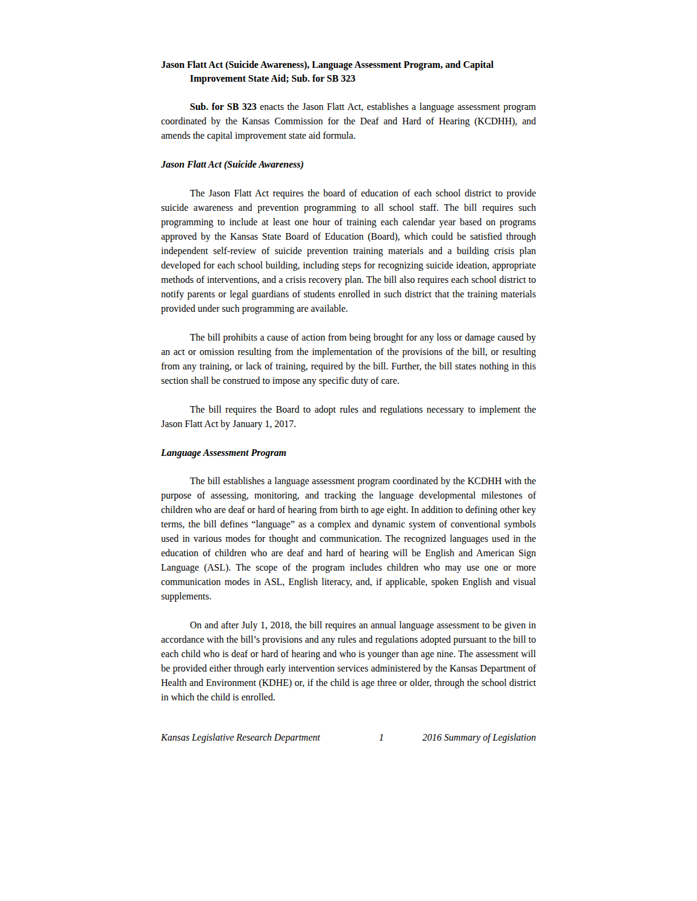Jason Flatt Act (Suicide Awareness), Language Assessment Program, and Capital Improvement State Aid; Sub. for SB 323
Sub. for SB 323 enacts the Jason Flatt Act, establishes a language assessment program coordinated by the Kansas Commission for the Deaf and Hard of Hearing (KCDHH), and amends the capital improvement state aid formula.
Jason Flatt Act (Suicide Awareness)
The Jason Flatt Act requires the board of education of each school district to provide suicide awareness and prevention programming to all school staff. The bill requires such programming to include at least one hour of training each calendar year based on programs approved by the Kansas State Board of Education (Board), which could be satisfied through independent self-review of suicide prevention training materials and a building crisis plan developed for each school building, including steps for recognizing suicide ideation, appropriate methods of interventions, and a crisis recovery plan. The bill also requires each school district to notify parents or legal guardians of students enrolled in such district that the training materials provided under such programming are available.
The bill prohibits a cause of action from being brought for any loss or damage caused by an act or omission resulting from the implementation of the provisions of the bill, or resulting from any training, or lack of training, required by the bill. Further, the bill states nothing in this section shall be construed to impose any specific duty of care.
The bill requires the Board to adopt rules and regulations necessary to implement the Jason Flatt Act by January 1, 2017.
Language Assessment Program
The bill establishes a language assessment program coordinated by the KCDHH with the purpose of assessing, monitoring, and tracking the language developmental milestones of children who are deaf or hard of hearing from birth to age eight. In addition to defining other key terms, the bill defines “language” as a complex and dynamic system of conventional symbols used in various modes for thought and communication. The recognized languages used in the education of children who are deaf and hard of hearing will be English and American Sign Language (ASL). The scope of the program includes children who may use one or more communication modes in ASL, English literacy, and, if applicable, spoken English and visual supplements.
On and after July 1, 2018, the bill requires an annual language assessment to be given in accordance with the bill’s provisions and any rules and regulations adopted pursuant to the bill to each child who is deaf or hard of hearing and who is younger than age nine. The assessment will be provided either through early intervention services administered by the Kansas Department of Health and Environment (KDHE) or, if the child is age three or older, through the school district in which the child is enrolled.
Kansas Legislative Research Department
1
2016 Summary of Legislation